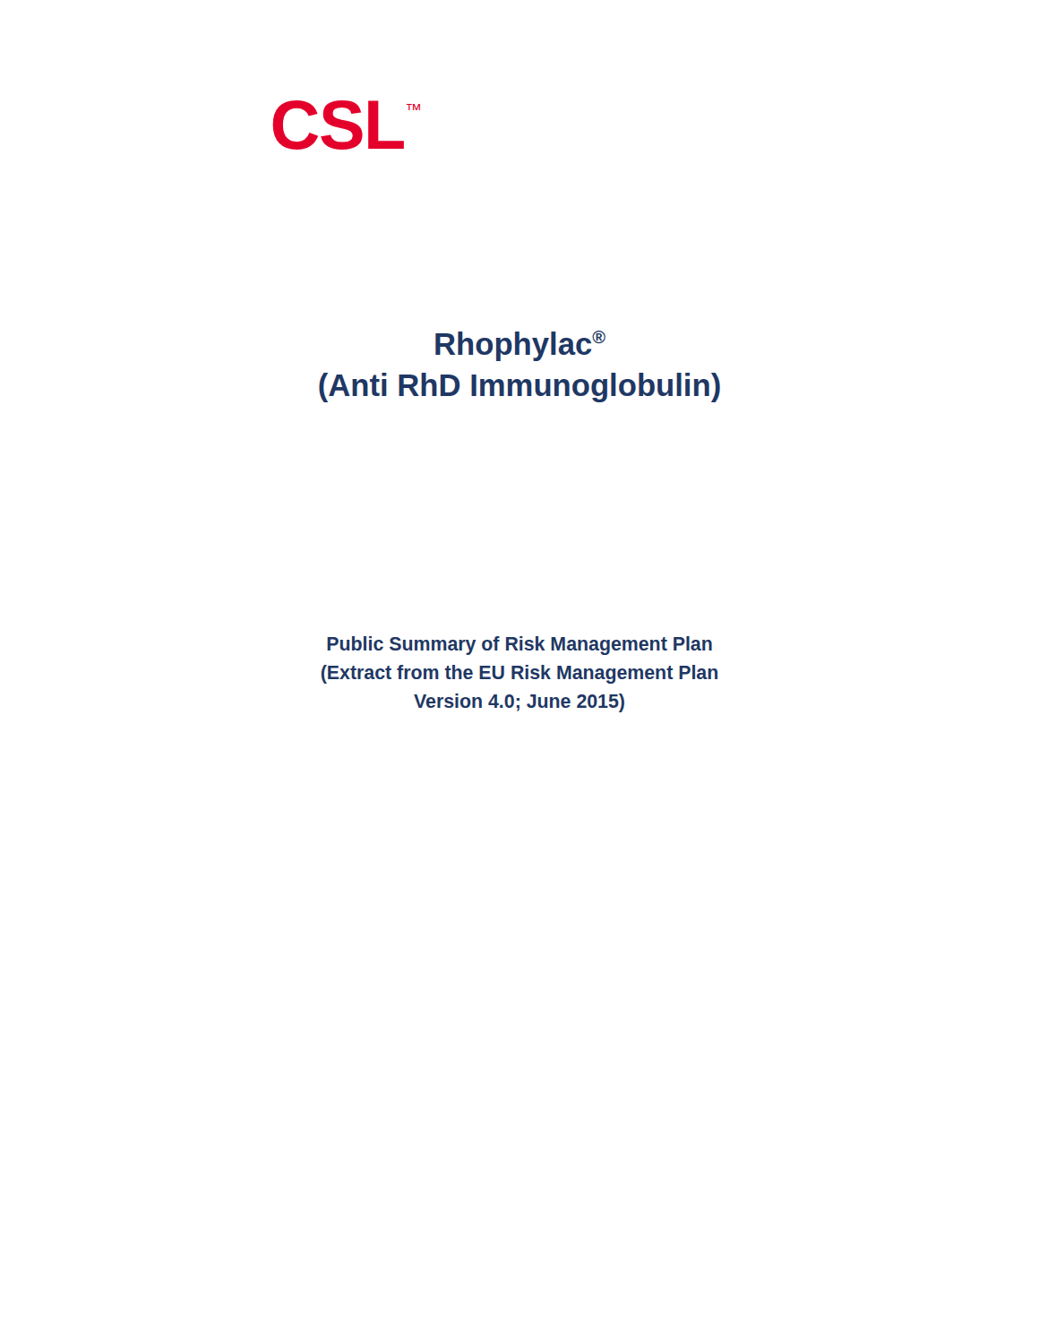CSL™
Rhophylac®
(Anti RhD Immunoglobulin)
Public Summary of Risk Management Plan (Extract from the EU Risk Management Plan Version 4.0; June 2015)